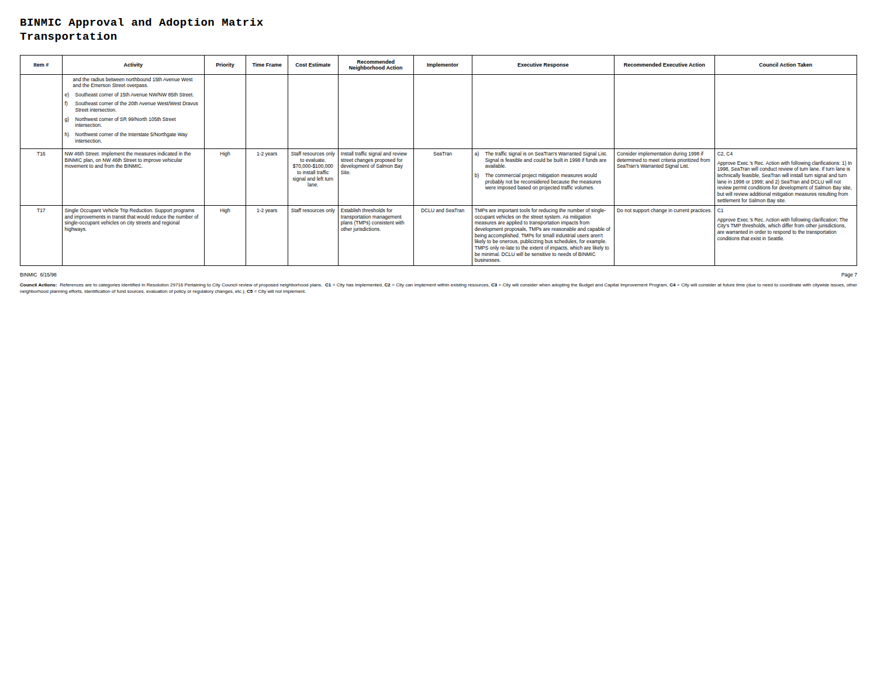BINMIC Approval and Adoption Matrix
Transportation
| Item # | Activity | Priority | Time Frame | Cost Estimate | Recommended Neighborhood Action | Implementor | Executive Response | Recommended Executive Action | Council Action Taken |
| --- | --- | --- | --- | --- | --- | --- | --- | --- | --- |
| | and the radius between northbound 15th Avenue West and the Emerson Street overpass. e) Southeast corner of 15th Avenue NW/NW 85th Street. f) Southeast corner of the 20th Avenue West/West Dravus Street intersection. g) Northwest corner of SR 99/North 105th Street intersection. h) Northwest corner of the Interstate 5/Northgate Way intersection. | | | | | | | | |
| T16 | NW 46th Street. Implement the measures indicated in the BINMIC plan, on NW 46th Street to improve vehicular movement to and from the BINMIC. | High | 1-2 years | Staff resources only to evaluate. $70,000-$100,000 to install traffic signal and left turn lane. | Install traffic signal and review street changes proposed for development of Salmon Bay Site. | SeaTran | a) The traffic signal is on SeaTran's Warranted Signal List. Signal is feasible and could be built in 1998 if funds are available. b) The commercial project mitigation measures would probably not be reconsidered because the measures were imposed based on projected traffic volumes. | Consider implementation during 1998 if determined to meet criteria prioritized from SeaTran's Warranted Signal List. | C2, C4 Approve Exec.'s Rec. Action with following clarifications: 1) In 1998, SeaTran will conduct review of turn lane. If turn lane is technically feasible, SeaTran will install turn signal and turn lane in 1998 or 1999; and 2) SeaTran and DCLU will not review permit conditions for development of Salmon Bay site, but will review additional mitigation measures resulting from settlement for Salmon Bay site. |
| T17 | Single Occupant Vehicle Trip Reduction. Support programs and improvements in transit that would reduce the number of single-occupant vehicles on city streets and regional highways. | High | 1-2 years | Staff resources only | Establish thresholds for transportation management plans (TMPs) consistent with other jurisdictions. | DCLU and SeaTran | TMPs are important tools for reducing the number of single-occupant vehicles on the street system. As mitigation measures are applied to transportation impacts from development proposals, TMPs are reasonable and capable of being accomplished. TMPs for small industrial users aren't likely to be onerous, publicizing bus schedules, for example. TMPS only re-late to the extent of impacts, which are likely to be minimal. DCLU will be sensitive to needs of BINMIC businesses. | Do not support change in current practices. | C1 Approve Exec.'s Rec. Action with following clarification: The City's TMP thresholds, which differ from other jurisdictions, are warranted in order to respond to the transportation conditions that exist in Seattle. |
BINMIC 6/15/98 Page 7
Council Actions: References are to categories identified in Resolution 29716 Pertaining to City Council review of proposed neighborhood plans. C1 = City has implemented, C2 = City can implement within existing resources, C3 = City will consider when adopting the Budget and Capital Improvement Program, C4 = City will consider at future time (due to need to coordinate with citywide issues, other neighborhood planning efforts, identification of fund sources, evaluation of policy or regulatory changes, etc.), C5 = City will not implement.